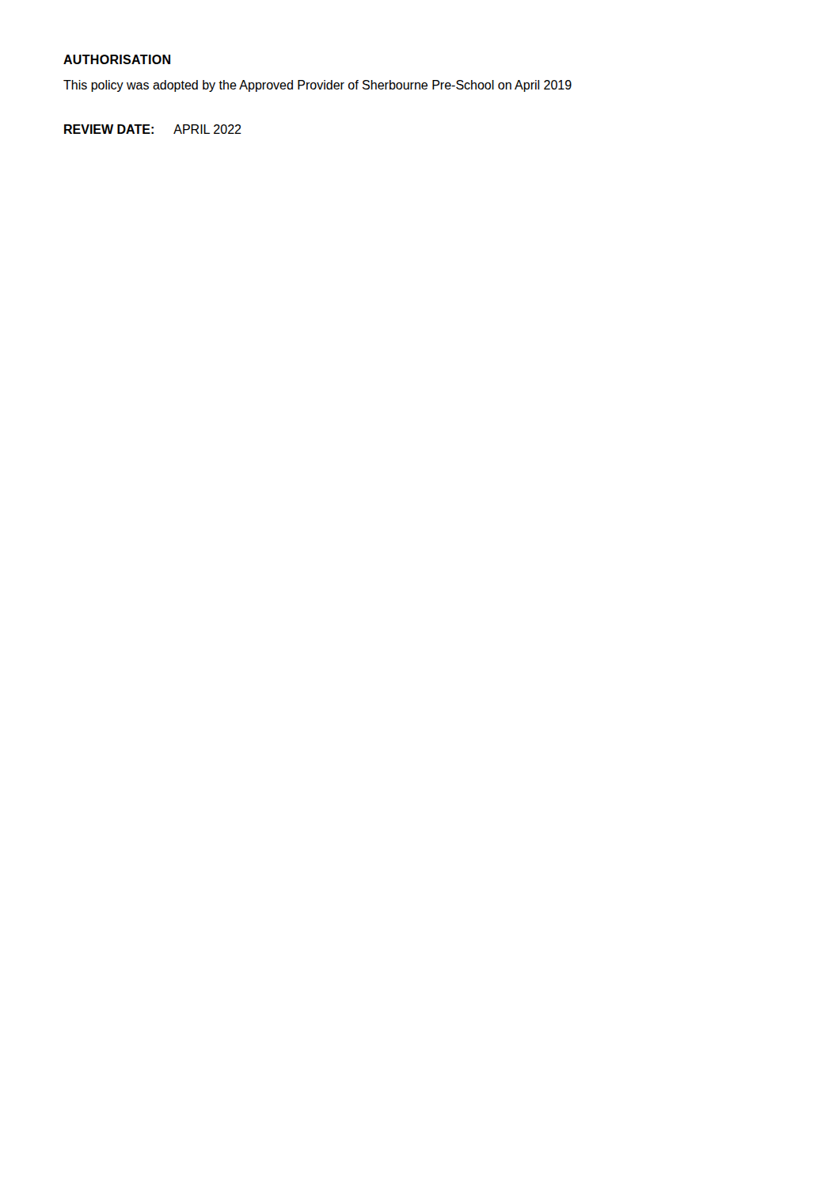AUTHORISATION
This policy was adopted by the Approved Provider of Sherbourne Pre-School on April 2019
REVIEW DATE: APRIL 2022